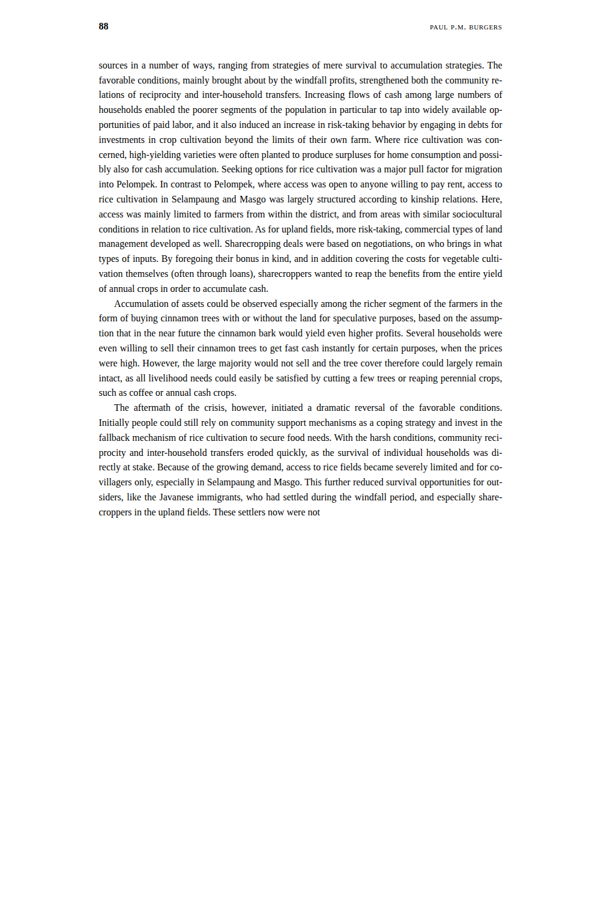88 paul p.m. burgers
sources in a number of ways, ranging from strategies of mere survival to accumulation strategies. The favorable conditions, mainly brought about by the windfall profits, strengthened both the community relations of reciprocity and inter-household transfers. Increasing flows of cash among large numbers of households enabled the poorer segments of the population in particular to tap into widely available opportunities of paid labor, and it also induced an increase in risk-taking behavior by engaging in debts for investments in crop cultivation beyond the limits of their own farm. Where rice cultivation was concerned, high-yielding varieties were often planted to produce surpluses for home consumption and possibly also for cash accumulation. Seeking options for rice cultivation was a major pull factor for migration into Pelompek. In contrast to Pelompek, where access was open to anyone willing to pay rent, access to rice cultivation in Selampaung and Masgo was largely structured according to kinship relations. Here, access was mainly limited to farmers from within the district, and from areas with similar sociocultural conditions in relation to rice cultivation. As for upland fields, more risk-taking, commercial types of land management developed as well. Sharecropping deals were based on negotiations, on who brings in what types of inputs. By foregoing their bonus in kind, and in addition covering the costs for vegetable cultivation themselves (often through loans), sharecroppers wanted to reap the benefits from the entire yield of annual crops in order to accumulate cash.
Accumulation of assets could be observed especially among the richer segment of the farmers in the form of buying cinnamon trees with or without the land for speculative purposes, based on the assumption that in the near future the cinnamon bark would yield even higher profits. Several households were even willing to sell their cinnamon trees to get fast cash instantly for certain purposes, when the prices were high. However, the large majority would not sell and the tree cover therefore could largely remain intact, as all livelihood needs could easily be satisfied by cutting a few trees or reaping perennial crops, such as coffee or annual cash crops.
The aftermath of the crisis, however, initiated a dramatic reversal of the favorable conditions. Initially people could still rely on community support mechanisms as a coping strategy and invest in the fallback mechanism of rice cultivation to secure food needs. With the harsh conditions, community reciprocity and inter-household transfers eroded quickly, as the survival of individual households was directly at stake. Because of the growing demand, access to rice fields became severely limited and for co-villagers only, especially in Selampaung and Masgo. This further reduced survival opportunities for outsiders, like the Javanese immigrants, who had settled during the windfall period, and especially sharecroppers in the upland fields. These settlers now were not